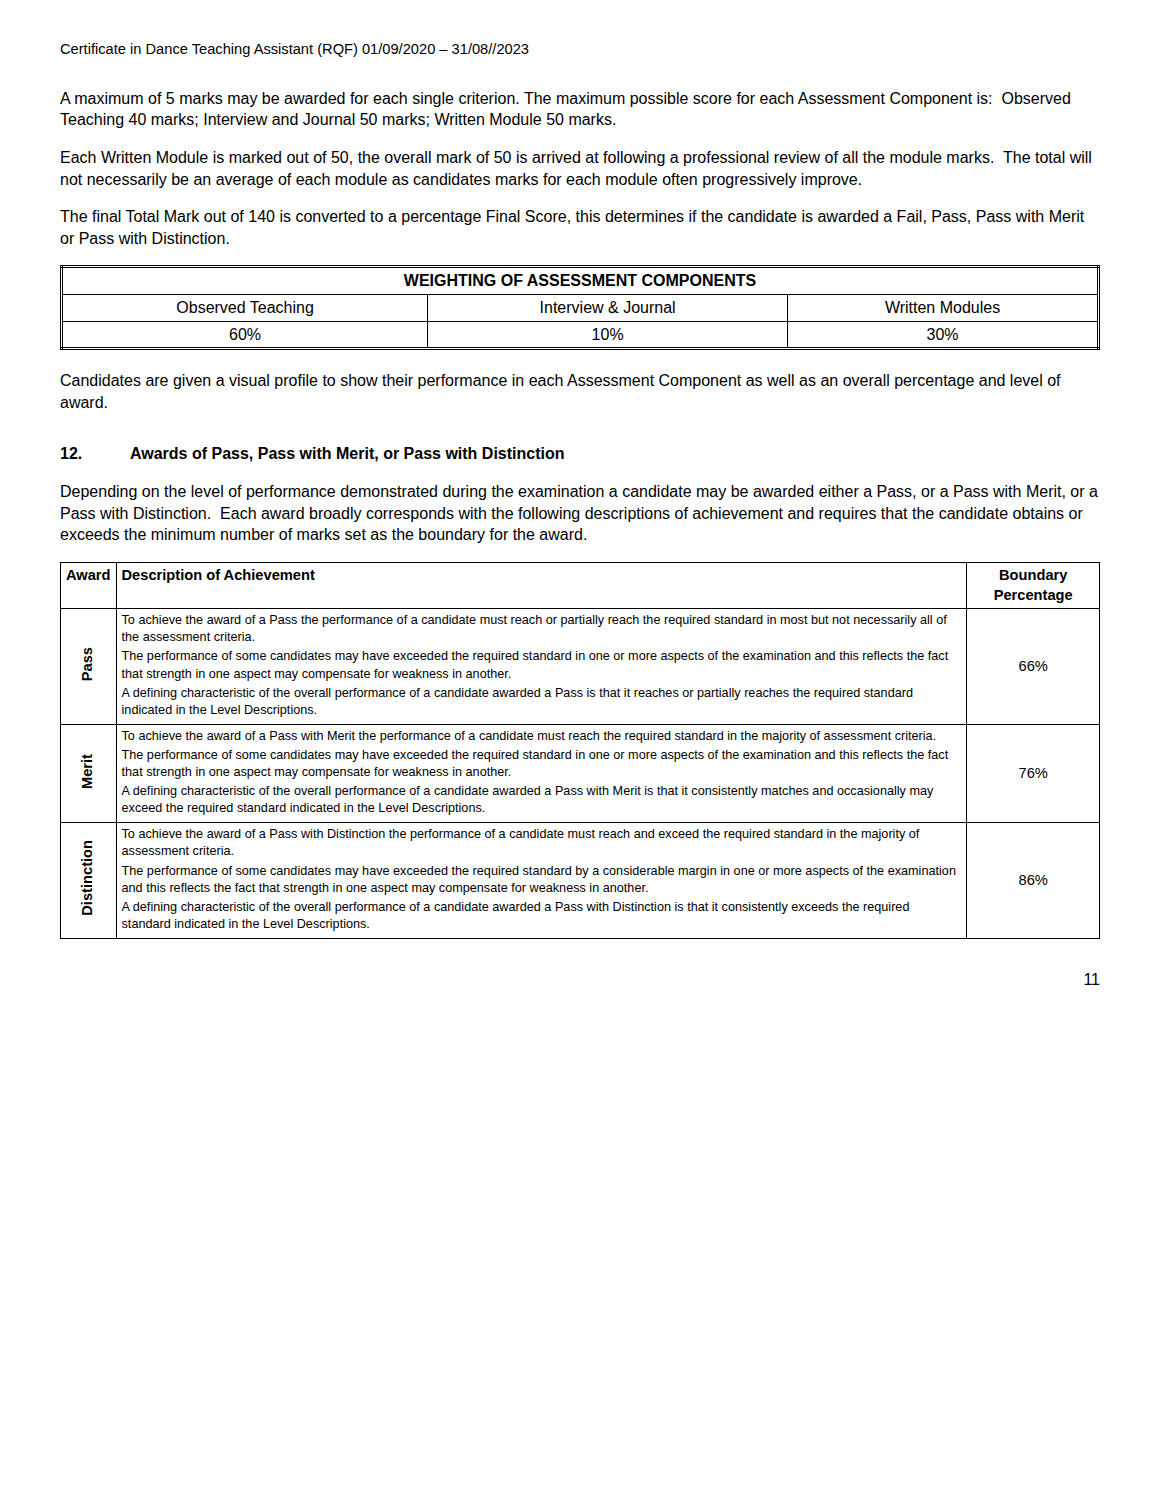Certificate in Dance Teaching Assistant (RQF) 01/09/2020 – 31/08//2023
A maximum of 5 marks may be awarded for each single criterion. The maximum possible score for each Assessment Component is: Observed Teaching 40 marks; Interview and Journal 50 marks; Written Module 50 marks.
Each Written Module is marked out of 50, the overall mark of 50 is arrived at following a professional review of all the module marks. The total will not necessarily be an average of each module as candidates marks for each module often progressively improve.
The final Total Mark out of 140 is converted to a percentage Final Score, this determines if the candidate is awarded a Fail, Pass, Pass with Merit or Pass with Distinction.
| WEIGHTING OF ASSESSMENT COMPONENTS |
| --- |
| Observed Teaching | Interview & Journal | Written Modules |
| 60% | 10% | 30% |
Candidates are given a visual profile to show their performance in each Assessment Component as well as an overall percentage and level of award.
12. Awards of Pass, Pass with Merit, or Pass with Distinction
Depending on the level of performance demonstrated during the examination a candidate may be awarded either a Pass, or a Pass with Merit, or a Pass with Distinction. Each award broadly corresponds with the following descriptions of achievement and requires that the candidate obtains or exceeds the minimum number of marks set as the boundary for the award.
| Award | Description of Achievement | Boundary Percentage |
| --- | --- | --- |
| Pass | To achieve the award of a Pass the performance of a candidate must reach or partially reach the required standard in most but not necessarily all of the assessment criteria. The performance of some candidates may have exceeded the required standard in one or more aspects of the examination and this reflects the fact that strength in one aspect may compensate for weakness in another. A defining characteristic of the overall performance of a candidate awarded a Pass is that it reaches or partially reaches the required standard indicated in the Level Descriptions. | 66% |
| Merit | To achieve the award of a Pass with Merit the performance of a candidate must reach the required standard in the majority of assessment criteria. The performance of some candidates may have exceeded the required standard in one or more aspects of the examination and this reflects the fact that strength in one aspect may compensate for weakness in another. A defining characteristic of the overall performance of a candidate awarded a Pass with Merit is that it consistently matches and occasionally may exceed the required standard indicated in the Level Descriptions. | 76% |
| Distinction | To achieve the award of a Pass with Distinction the performance of a candidate must reach and exceed the required standard in the majority of assessment criteria. The performance of some candidates may have exceeded the required standard by a considerable margin in one or more aspects of the examination and this reflects the fact that strength in one aspect may compensate for weakness in another. A defining characteristic of the overall performance of a candidate awarded a Pass with Distinction is that it consistently exceeds the required standard indicated in the Level Descriptions. | 86% |
11